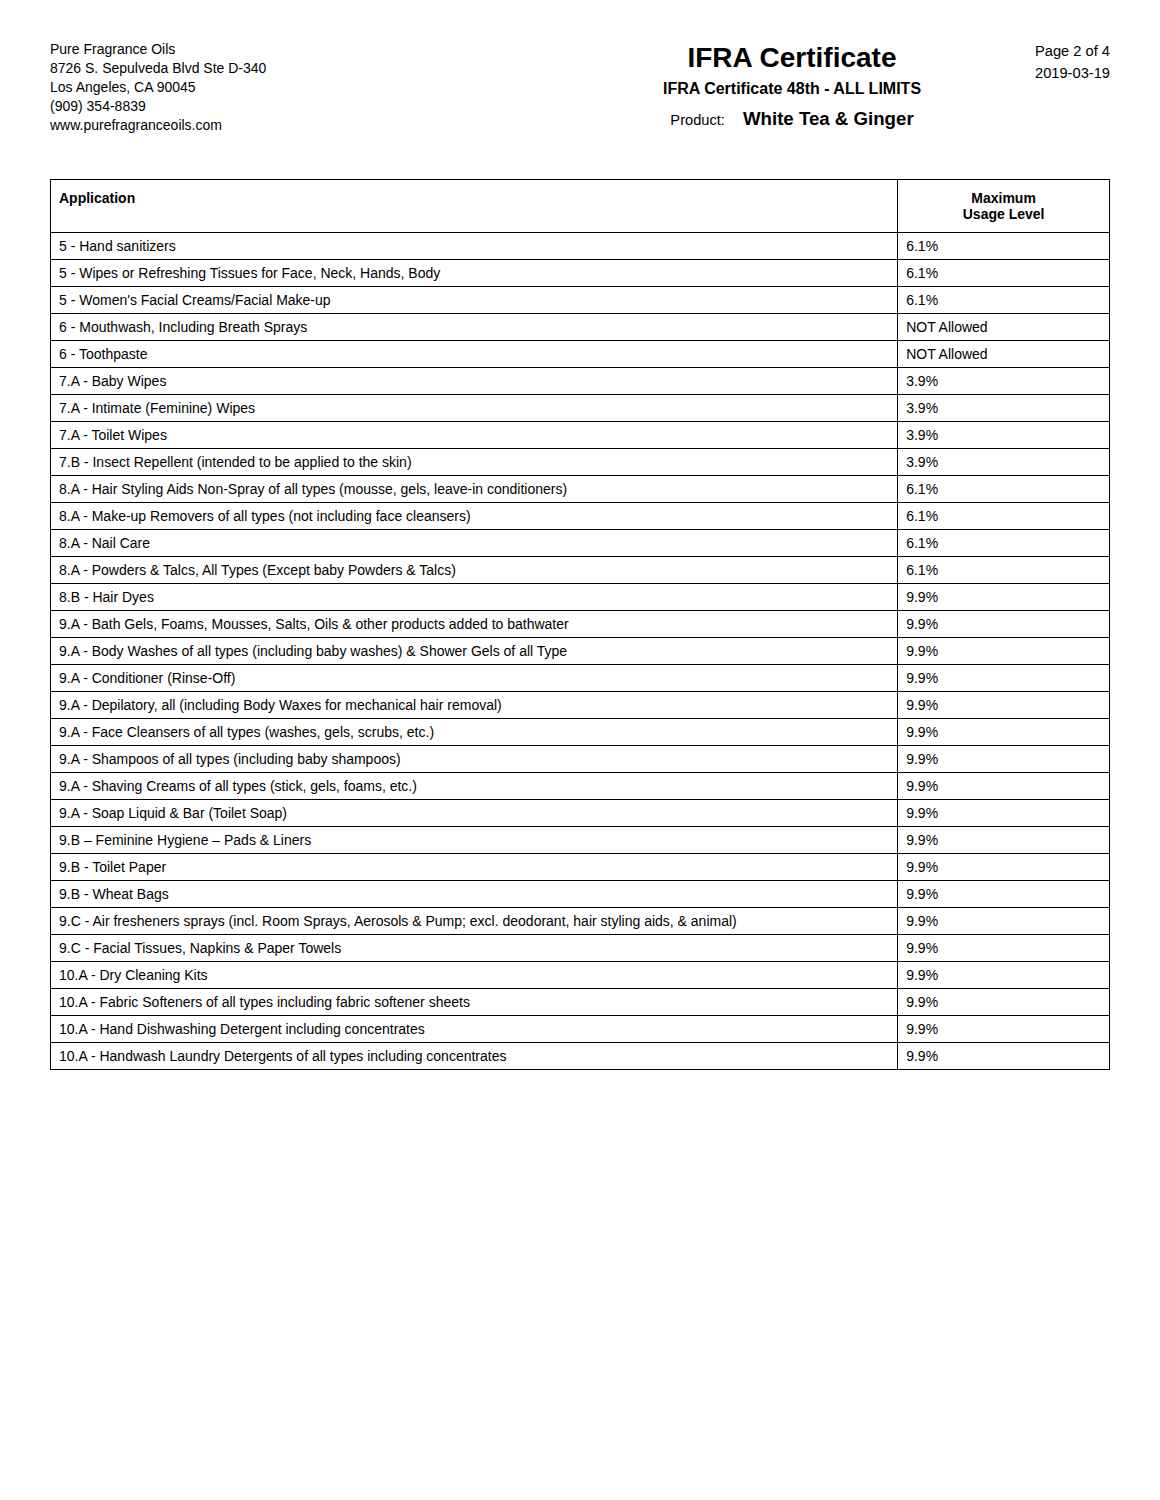Pure Fragrance Oils
8726 S. Sepulveda Blvd Ste D-340
Los Angeles, CA 90045
(909) 354-8839
www.purefragranceoils.com
Page 2 of 4
2019-03-19
IFRA Certificate
IFRA Certificate 48th - ALL LIMITS
Product: White Tea & Ginger
| Application | Maximum Usage Level |
| --- | --- |
| 5 - Hand sanitizers | 6.1% |
| 5 - Wipes or Refreshing Tissues for Face, Neck, Hands, Body | 6.1% |
| 5 - Women's Facial Creams/Facial Make-up | 6.1% |
| 6 - Mouthwash, Including Breath Sprays | NOT Allowed |
| 6 - Toothpaste | NOT Allowed |
| 7.A - Baby Wipes | 3.9% |
| 7.A - Intimate (Feminine) Wipes | 3.9% |
| 7.A - Toilet Wipes | 3.9% |
| 7.B - Insect Repellent (intended to be applied to the skin) | 3.9% |
| 8.A - Hair Styling Aids Non-Spray of all types (mousse, gels, leave-in conditioners) | 6.1% |
| 8.A - Make-up Removers of all types (not including face cleansers) | 6.1% |
| 8.A - Nail Care | 6.1% |
| 8.A - Powders & Talcs, All Types (Except baby Powders & Talcs) | 6.1% |
| 8.B - Hair Dyes | 9.9% |
| 9.A - Bath Gels, Foams, Mousses, Salts, Oils & other products added to bathwater | 9.9% |
| 9.A - Body Washes of all types (including baby washes) & Shower Gels of all Type | 9.9% |
| 9.A - Conditioner (Rinse-Off) | 9.9% |
| 9.A - Depilatory, all (including Body Waxes for mechanical hair removal) | 9.9% |
| 9.A - Face Cleansers of all types (washes, gels, scrubs, etc.) | 9.9% |
| 9.A - Shampoos of all types (including baby shampoos) | 9.9% |
| 9.A - Shaving Creams of all types (stick, gels, foams, etc.) | 9.9% |
| 9.A - Soap Liquid & Bar (Toilet Soap) | 9.9% |
| 9.B – Feminine Hygiene – Pads & Liners | 9.9% |
| 9.B - Toilet Paper | 9.9% |
| 9.B - Wheat Bags | 9.9% |
| 9.C - Air fresheners sprays (incl. Room Sprays, Aerosols & Pump; excl. deodorant, hair styling aids, & animal) | 9.9% |
| 9.C - Facial Tissues, Napkins & Paper Towels | 9.9% |
| 10.A - Dry Cleaning Kits | 9.9% |
| 10.A - Fabric Softeners of all types including fabric softener sheets | 9.9% |
| 10.A - Hand Dishwashing Detergent including concentrates | 9.9% |
| 10.A - Handwash Laundry Detergents of all types including concentrates | 9.9% |